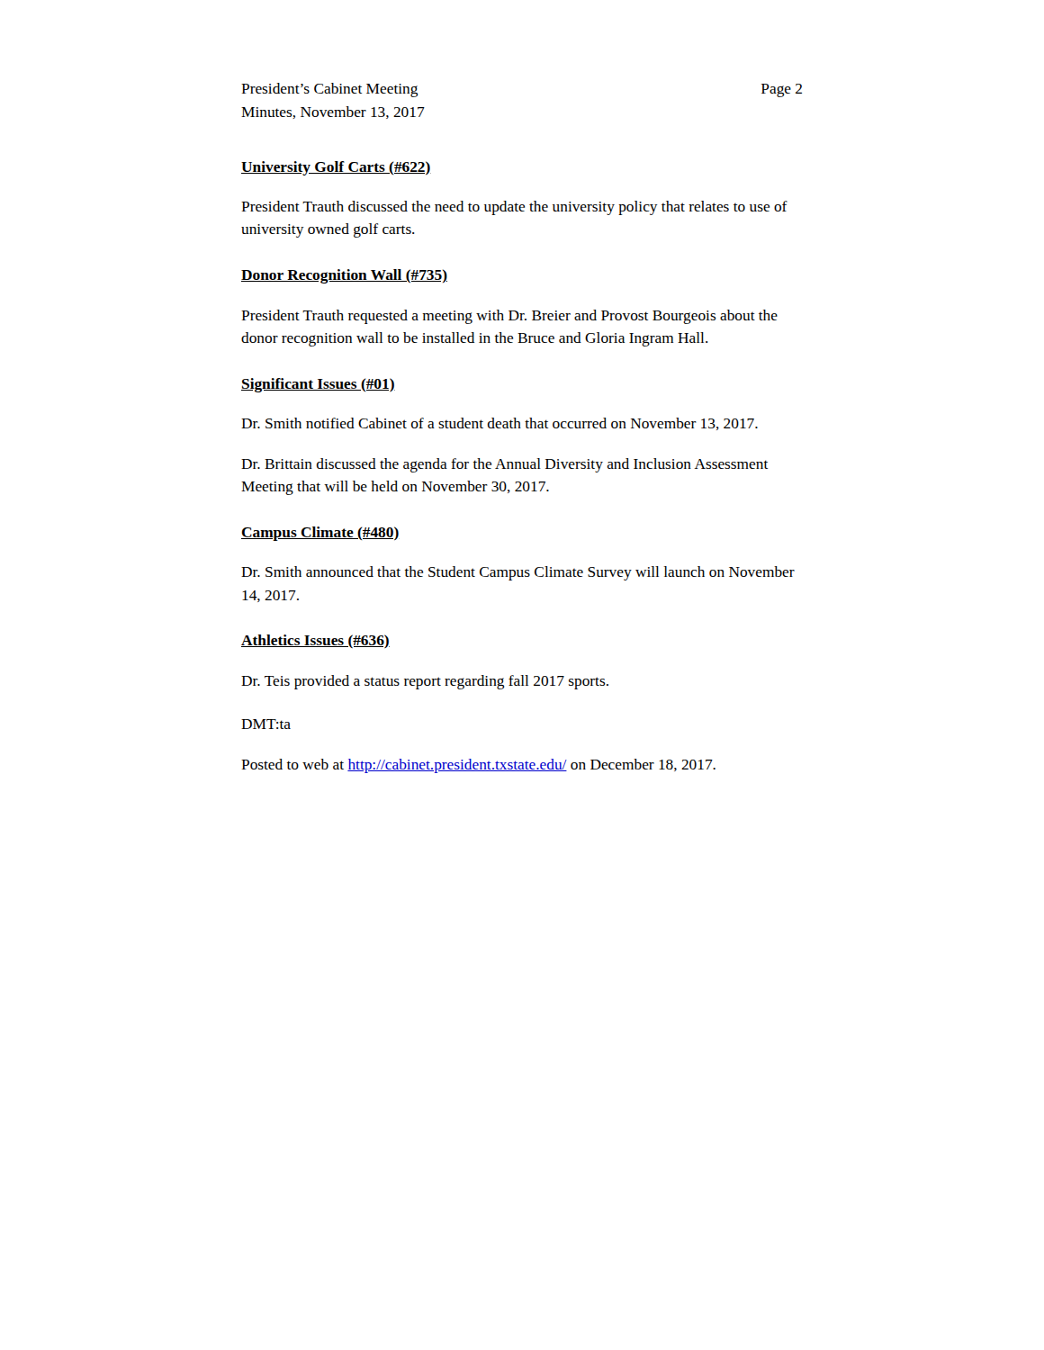President’s Cabinet Meeting
Minutes, November 13, 2017
Page 2
University Golf Carts (#622)
President Trauth discussed the need to update the university policy that relates to use of university owned golf carts.
Donor Recognition Wall (#735)
President Trauth requested a meeting with Dr. Breier and Provost Bourgeois about the donor recognition wall to be installed in the Bruce and Gloria Ingram Hall.
Significant Issues (#01)
Dr. Smith notified Cabinet of a student death that occurred on November 13, 2017.
Dr. Brittain discussed the agenda for the Annual Diversity and Inclusion Assessment Meeting that will be held on November 30, 2017.
Campus Climate (#480)
Dr. Smith announced that the Student Campus Climate Survey will launch on November 14, 2017.
Athletics Issues (#636)
Dr. Teis provided a status report regarding fall 2017 sports.
DMT:ta
Posted to web at http://cabinet.president.txstate.edu/ on December 18, 2017.